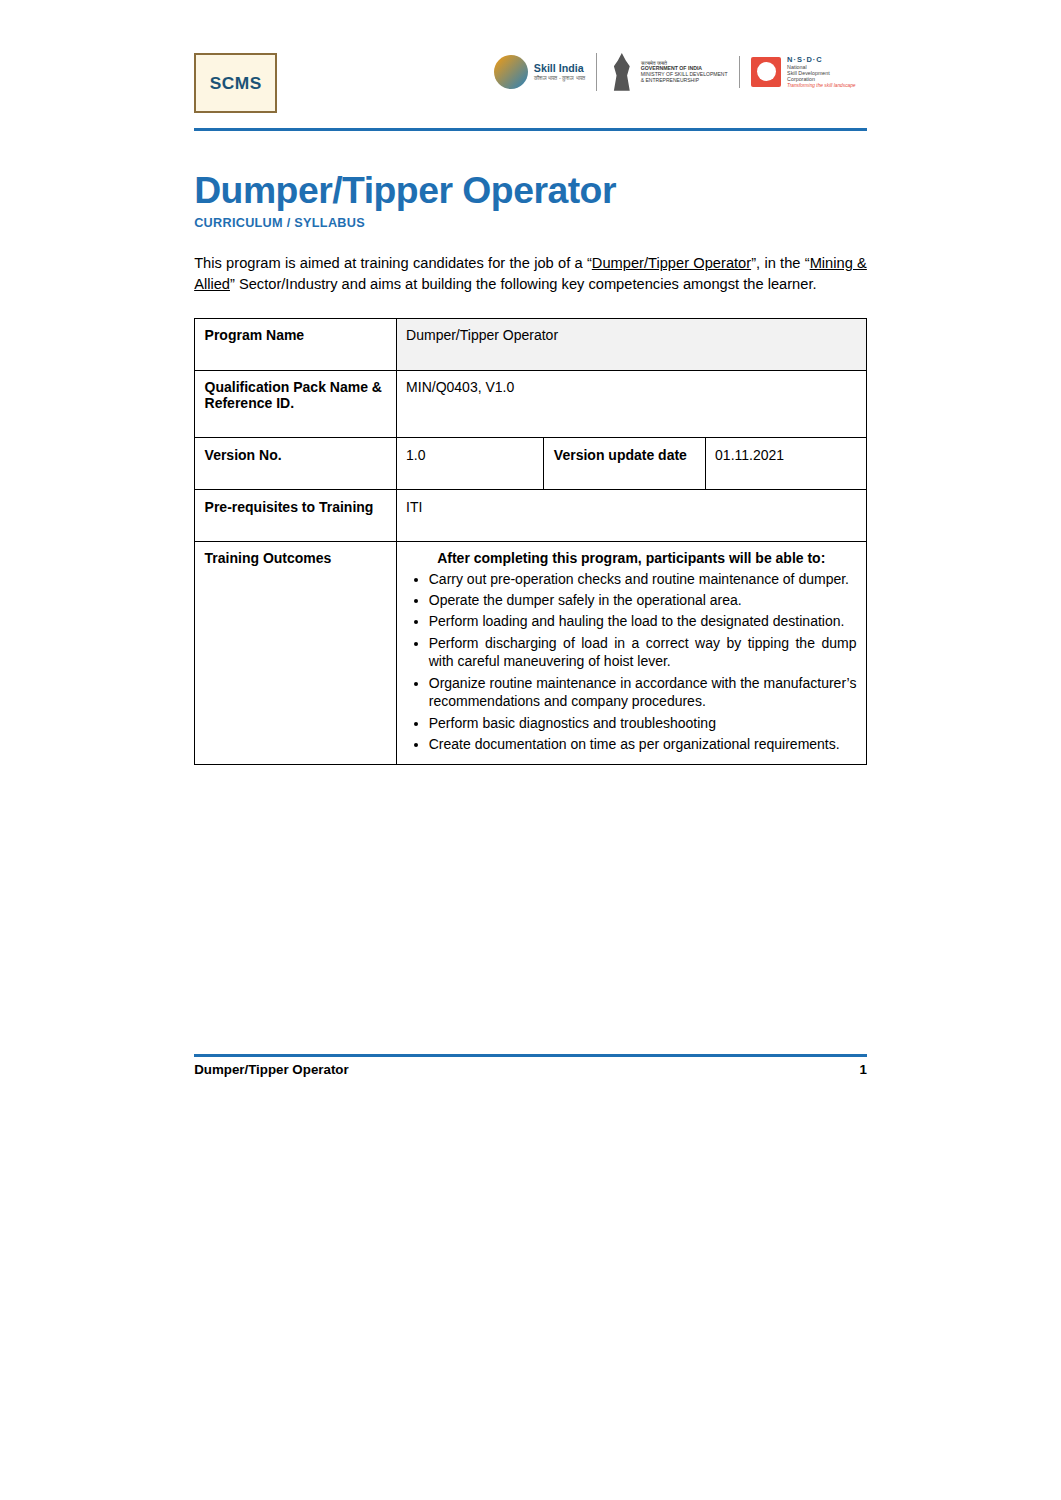SCMS
Skill India कौशल भारत - कुशल भारत
सत्यमेव जयते
GOVERNMENT OF INDIA
MINISTRY OF SKILL DEVELOPMENT
& ENTREPRENEURSHIP
N·S·D·C National
Skill Development
Corporation Transforming the skill landscape
Dumper/Tipper Operator
CURRICULUM / SYLLABUS
This program is aimed at training candidates for the job of a “Dumper/Tipper Operator”, in the “Mining & Allied” Sector/Industry and aims at building the following key competencies amongst the learner.
| Program Name | Dumper/Tipper Operator |
| Qualification Pack Name & Reference ID. | MIN/Q0403, V1.0 |
| Version No. | 1.0 | Version update date | 01.11.2021 |
| Pre-requisites to Training | ITI |
| Training Outcomes | After completing this program, participants will be able to: Carry out pre-operation checks and routine maintenance of dumper. Operate the dumper safely in the operational area. Perform loading and hauling the load to the designated destination. Perform discharging of load in a correct way by tipping the dump with careful maneuvering of hoist lever. Organize routine maintenance in accordance with the manufacturer’s recommendations and company procedures. Perform basic diagnostics and troubleshooting Create documentation on time as per organizational requirements. |
Dumper/Tipper Operator 1